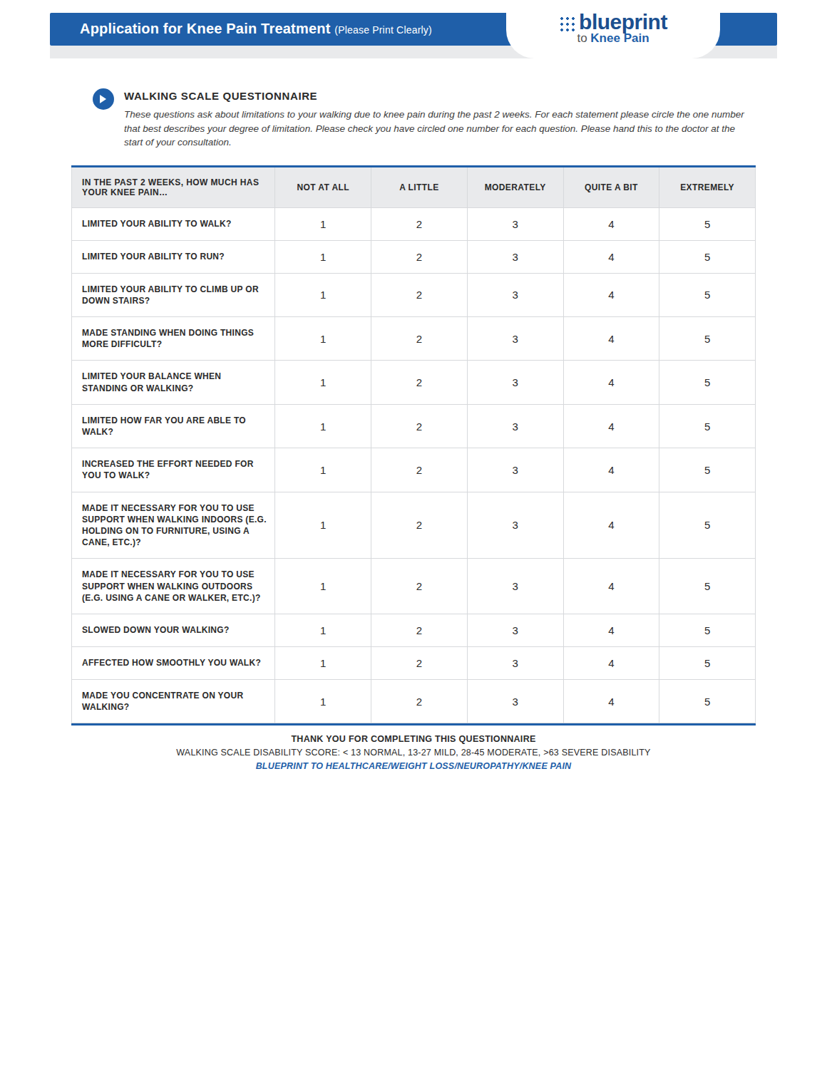Application for Knee Pain Treatment (Please Print Clearly)
blueprint
to Knee Pain
WALKING SCALE QUESTIONNAIRE
These questions ask about limitations to your walking due to knee pain during the past 2 weeks. For each statement please circle the one number that best describes your degree of limitation. Please check you have circled one number for each question. Please hand this to the doctor at the start of your consultation.
| IN THE PAST 2 WEEKS, HOW MUCH HAS YOUR KNEE PAIN… | NOT AT ALL | A LITTLE | MODERATELY | QUITE A BIT | EXTREMELY |
| --- | --- | --- | --- | --- | --- |
| LIMITED YOUR ABILITY TO WALK? | 1 | 2 | 3 | 4 | 5 |
| LIMITED YOUR ABILITY TO RUN? | 1 | 2 | 3 | 4 | 5 |
| LIMITED YOUR ABILITY TO CLIMB UP OR DOWN STAIRS? | 1 | 2 | 3 | 4 | 5 |
| MADE STANDING WHEN DOING THINGS MORE DIFFICULT? | 1 | 2 | 3 | 4 | 5 |
| LIMITED YOUR BALANCE WHEN STANDING OR WALKING? | 1 | 2 | 3 | 4 | 5 |
| LIMITED HOW FAR YOU ARE ABLE TO WALK? | 1 | 2 | 3 | 4 | 5 |
| INCREASED THE EFFORT NEEDED FOR YOU TO WALK? | 1 | 2 | 3 | 4 | 5 |
| MADE IT NECESSARY FOR YOU TO USE SUPPORT WHEN WALKING INDOORS (E.G. HOLDING ON TO FURNITURE, USING A CANE, ETC.)? | 1 | 2 | 3 | 4 | 5 |
| MADE IT NECESSARY FOR YOU TO USE SUPPORT WHEN WALKING OUTDOORS (E.G. USING A CANE OR WALKER, ETC.)? | 1 | 2 | 3 | 4 | 5 |
| SLOWED DOWN YOUR WALKING? | 1 | 2 | 3 | 4 | 5 |
| AFFECTED HOW SMOOTHLY YOU WALK? | 1 | 2 | 3 | 4 | 5 |
| MADE YOU CONCENTRATE ON YOUR WALKING? | 1 | 2 | 3 | 4 | 5 |
THANK YOU FOR COMPLETING THIS QUESTIONNAIRE
WALKING SCALE DISABILITY SCORE: < 13 NORMAL, 13-27 MILD, 28-45 MODERATE, >63 SEVERE DISABILITY
BLUEPRINT TO HEALTHCARE/WEIGHT LOSS/NEUROPATHY/KNEE PAIN